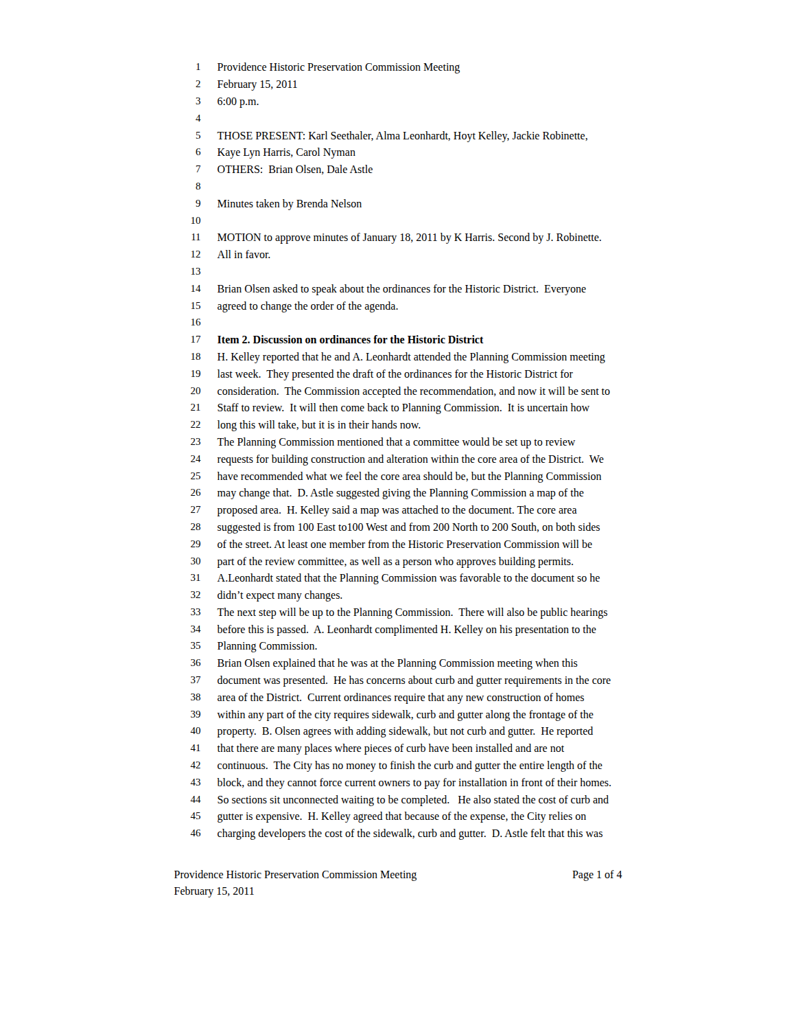1 Providence Historic Preservation Commission Meeting
2 February 15, 2011
36:00 p.m.
4
5 THOSE PRESENT: Karl Seethaler, Alma Leonhardt, Hoyt Kelley, Jackie Robinette,
6 Kaye Lyn Harris, Carol Nyman
7 OTHERS: Brian Olsen, Dale Astle
8
9 Minutes taken by Brenda Nelson
10
11 MOTION to approve minutes of January 18, 2011 by K Harris. Second by J. Robinette.
12 All in favor.
13
14 Brian Olsen asked to speak about the ordinances for the Historic District. Everyone
15 agreed to change the order of the agenda.
16
17 Item 2. Discussion on ordinances for the Historic District
18 H. Kelley reported that he and A. Leonhardt attended the Planning Commission meeting
19 last week. They presented the draft of the ordinances for the Historic District for
20 consideration. The Commission accepted the recommendation, and now it will be sent to
21 Staff to review. It will then come back to Planning Commission. It is uncertain how
22 long this will take, but it is in their hands now.
23 The Planning Commission mentioned that a committee would be set up to review
24 requests for building construction and alteration within the core area of the District. We
25 have recommended what we feel the core area should be, but the Planning Commission
26 may change that. D. Astle suggested giving the Planning Commission a map of the
27 proposed area. H. Kelley said a map was attached to the document. The core area
28 suggested is from 100 East to100 West and from 200 North to 200 South, on both sides
29 of the street. At least one member from the Historic Preservation Commission will be
30 part of the review committee, as well as a person who approves building permits.
31 A.Leonhardt stated that the Planning Commission was favorable to the document so he
32 didn’t expect many changes.
33 The next step will be up to the Planning Commission. There will also be public hearings
34 before this is passed. A. Leonhardt complimented H. Kelley on his presentation to the
35 Planning Commission.
36 Brian Olsen explained that he was at the Planning Commission meeting when this
37 document was presented. He has concerns about curb and gutter requirements in the core
38 area of the District. Current ordinances require that any new construction of homes
39 within any part of the city requires sidewalk, curb and gutter along the frontage of the
40 property. B. Olsen agrees with adding sidewalk, but not curb and gutter. He reported
41 that there are many places where pieces of curb have been installed and are not
42 continuous. The City has no money to finish the curb and gutter the entire length of the
43 block, and they cannot force current owners to pay for installation in front of their homes.
44 So sections sit unconnected waiting to be completed. He also stated the cost of curb and
45 gutter is expensive. H. Kelley agreed that because of the expense, the City relies on
46 charging developers the cost of the sidewalk, curb and gutter. D. Astle felt that this was
Providence Historic Preservation Commission Meeting
February 15, 2011
Page 1 of 4